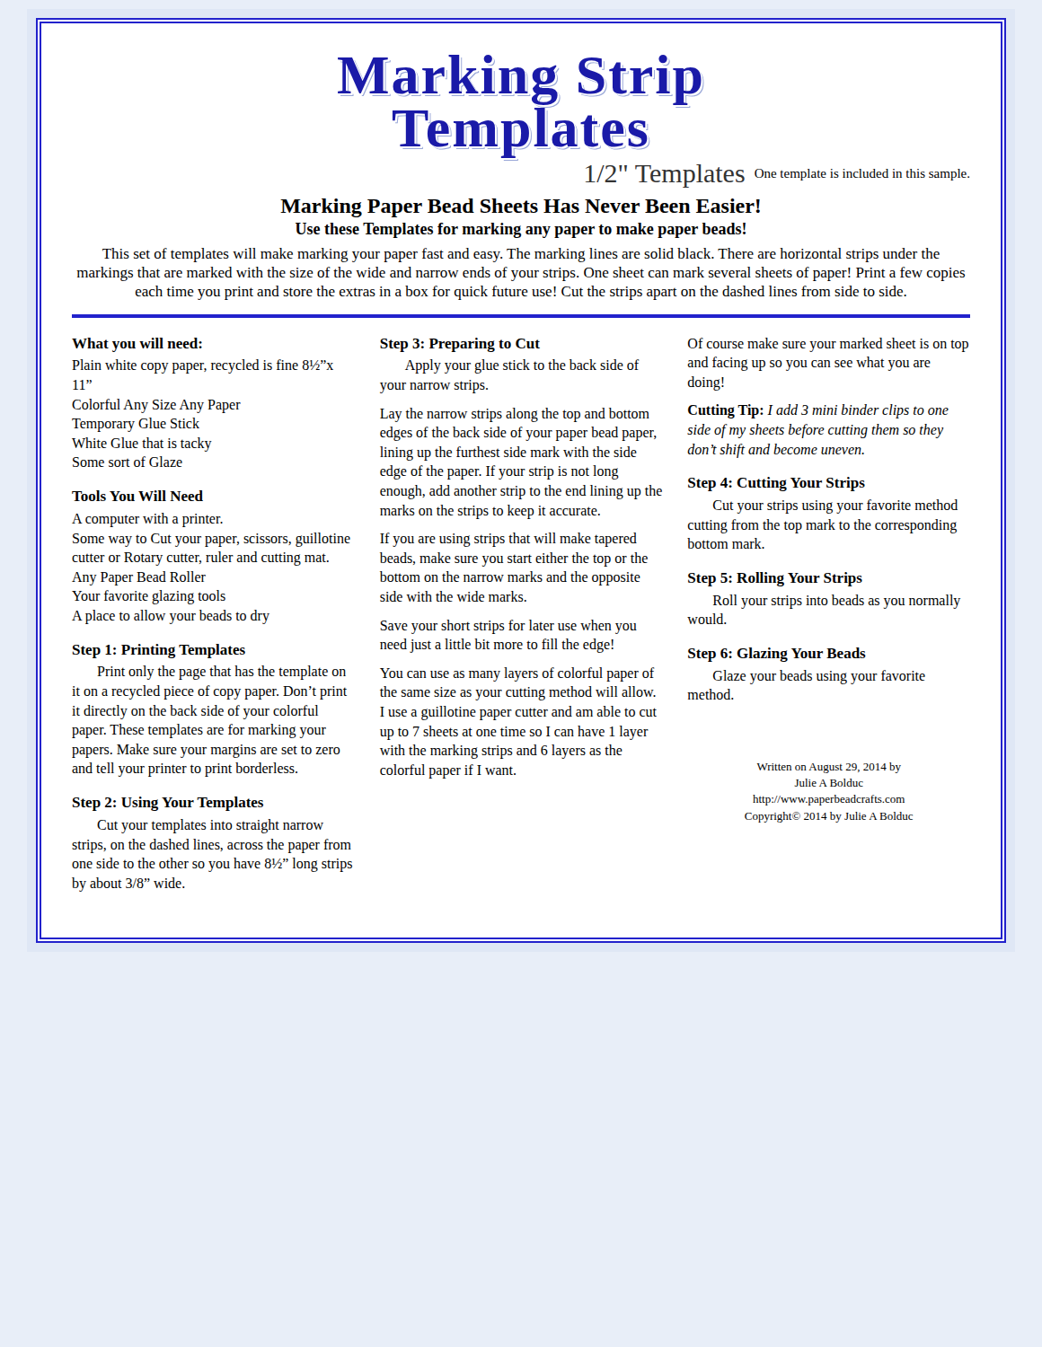Marking Strip
Templates
1/2" Templates One template is included in this sample.
Marking Paper Bead Sheets Has Never Been Easier!
Use these Templates for marking any paper to make paper beads!
This set of templates will make marking your paper fast and easy. The marking lines are solid black. There are horizontal strips under the markings that are marked with the size of the wide and narrow ends of your strips. One sheet can mark several sheets of paper! Print a few copies each time you print and store the extras in a box for quick future use! Cut the strips apart on the dashed lines from side to side.
What you will need:
Plain white copy paper, recycled is fine 8½”x 11”
Colorful Any Size Any Paper
Temporary Glue Stick
White Glue that is tacky
Some sort of Glaze
Tools You Will Need
A computer with a printer.
Some way to Cut your paper, scissors, guillotine cutter or Rotary cutter, ruler and cutting mat.
Any Paper Bead Roller
Your favorite glazing tools
A place to allow your beads to dry
Step 1: Printing Templates
Print only the page that has the template on it on a recycled piece of copy paper. Don’t print it directly on the back side of your colorful paper. These templates are for marking your papers. Make sure your margins are set to zero and tell your printer to print borderless.
Step 2: Using Your Templates
Cut your templates into straight narrow strips, on the dashed lines, across the paper from one side to the other so you have 8½” long strips by about 3/8” wide.
Step 3: Preparing to Cut
Apply your glue stick to the back side of your narrow strips.
Lay the narrow strips along the top and bottom edges of the back side of your paper bead paper, lining up the furthest side mark with the side edge of the paper. If your strip is not long enough, add another strip to the end lining up the marks on the strips to keep it accurate.
If you are using strips that will make tapered beads, make sure you start either the top or the bottom on the narrow marks and the opposite side with the wide marks.
Save your short strips for later use when you need just a little bit more to fill the edge!
You can use as many layers of colorful paper of the same size as your cutting method will allow. I use a guillotine paper cutter and am able to cut up to 7 sheets at one time so I can have 1 layer with the marking strips and 6 layers as the colorful paper if I want.
Of course make sure your marked sheet is on top and facing up so you can see what you are doing!
Cutting Tip: I add 3 mini binder clips to one side of my sheets before cutting them so they don’t shift and become uneven.
Step 4: Cutting Your Strips
Cut your strips using your favorite method cutting from the top mark to the corresponding bottom mark.
Step 5: Rolling Your Strips
Roll your strips into beads as you normally would.
Step 6: Glazing Your Beads
Glaze your beads using your favorite method.
Written on August 29, 2014 by
Julie A Bolduc
http://www.paperbeadcrafts.com
Copyright© 2014 by Julie A Bolduc